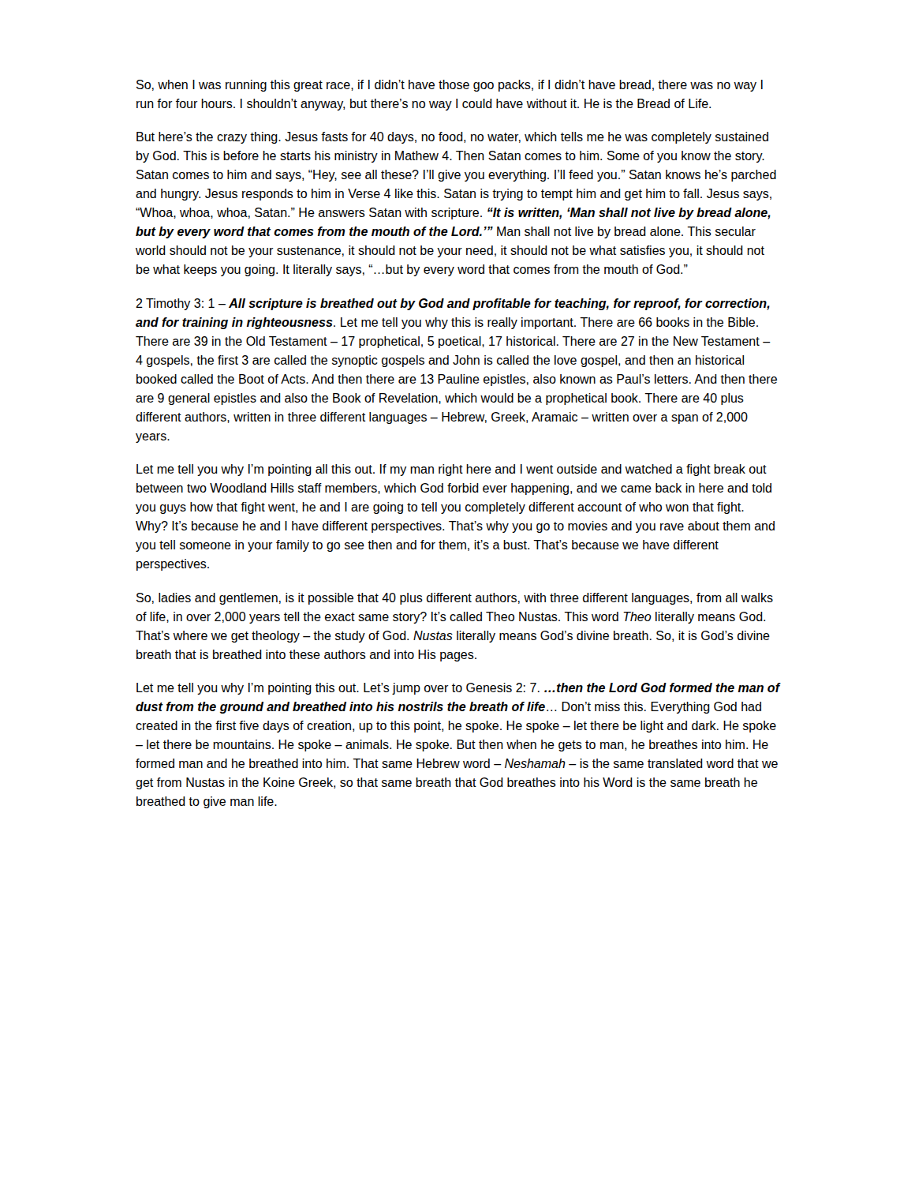So, when I was running this great race, if I didn’t have those goo packs, if I didn’t have bread, there was no way I run for four hours. I shouldn’t anyway, but there’s no way I could have without it. He is the Bread of Life.
But here’s the crazy thing. Jesus fasts for 40 days, no food, no water, which tells me he was completely sustained by God. This is before he starts his ministry in Mathew 4. Then Satan comes to him. Some of you know the story. Satan comes to him and says, “Hey, see all these? I’ll give you everything. I’ll feed you.” Satan knows he’s parched and hungry. Jesus responds to him in Verse 4 like this. Satan is trying to tempt him and get him to fall. Jesus says, “Whoa, whoa, whoa, Satan.” He answers Satan with scripture. “It is written, ‘Man shall not live by bread alone, but by every word that comes from the mouth of the Lord.’” Man shall not live by bread alone. This secular world should not be your sustenance, it should not be your need, it should not be what satisfies you, it should not be what keeps you going. It literally says, “…but by every word that comes from the mouth of God.”
2 Timothy 3: 1 – All scripture is breathed out by God and profitable for teaching, for reproof, for correction, and for training in righteousness. Let me tell you why this is really important. There are 66 books in the Bible. There are 39 in the Old Testament – 17 prophetical, 5 poetical, 17 historical. There are 27 in the New Testament – 4 gospels, the first 3 are called the synoptic gospels and John is called the love gospel, and then an historical booked called the Boot of Acts. And then there are 13 Pauline epistles, also known as Paul’s letters. And then there are 9 general epistles and also the Book of Revelation, which would be a prophetical book. There are 40 plus different authors, written in three different languages – Hebrew, Greek, Aramaic – written over a span of 2,000 years.
Let me tell you why I’m pointing all this out. If my man right here and I went outside and watched a fight break out between two Woodland Hills staff members, which God forbid ever happening, and we came back in here and told you guys how that fight went, he and I are going to tell you completely different account of who won that fight. Why? It’s because he and I have different perspectives. That’s why you go to movies and you rave about them and you tell someone in your family to go see then and for them, it’s a bust. That’s because we have different perspectives.
So, ladies and gentlemen, is it possible that 40 plus different authors, with three different languages, from all walks of life, in over 2,000 years tell the exact same story? It’s called Theo Nustas. This word Theo literally means God. That’s where we get theology – the study of God. Nustas literally means God’s divine breath. So, it is God’s divine breath that is breathed into these authors and into His pages.
Let me tell you why I’m pointing this out. Let’s jump over to Genesis 2: 7. …then the Lord God formed the man of dust from the ground and breathed into his nostrils the breath of life… Don’t miss this. Everything God had created in the first five days of creation, up to this point, he spoke. He spoke – let there be light and dark. He spoke – let there be mountains. He spoke – animals. He spoke. But then when he gets to man, he breathes into him. He formed man and he breathed into him. That same Hebrew word – Neshamah – is the same translated word that we get from Nustas in the Koine Greek, so that same breath that God breathes into his Word is the same breath he breathed to give man life.